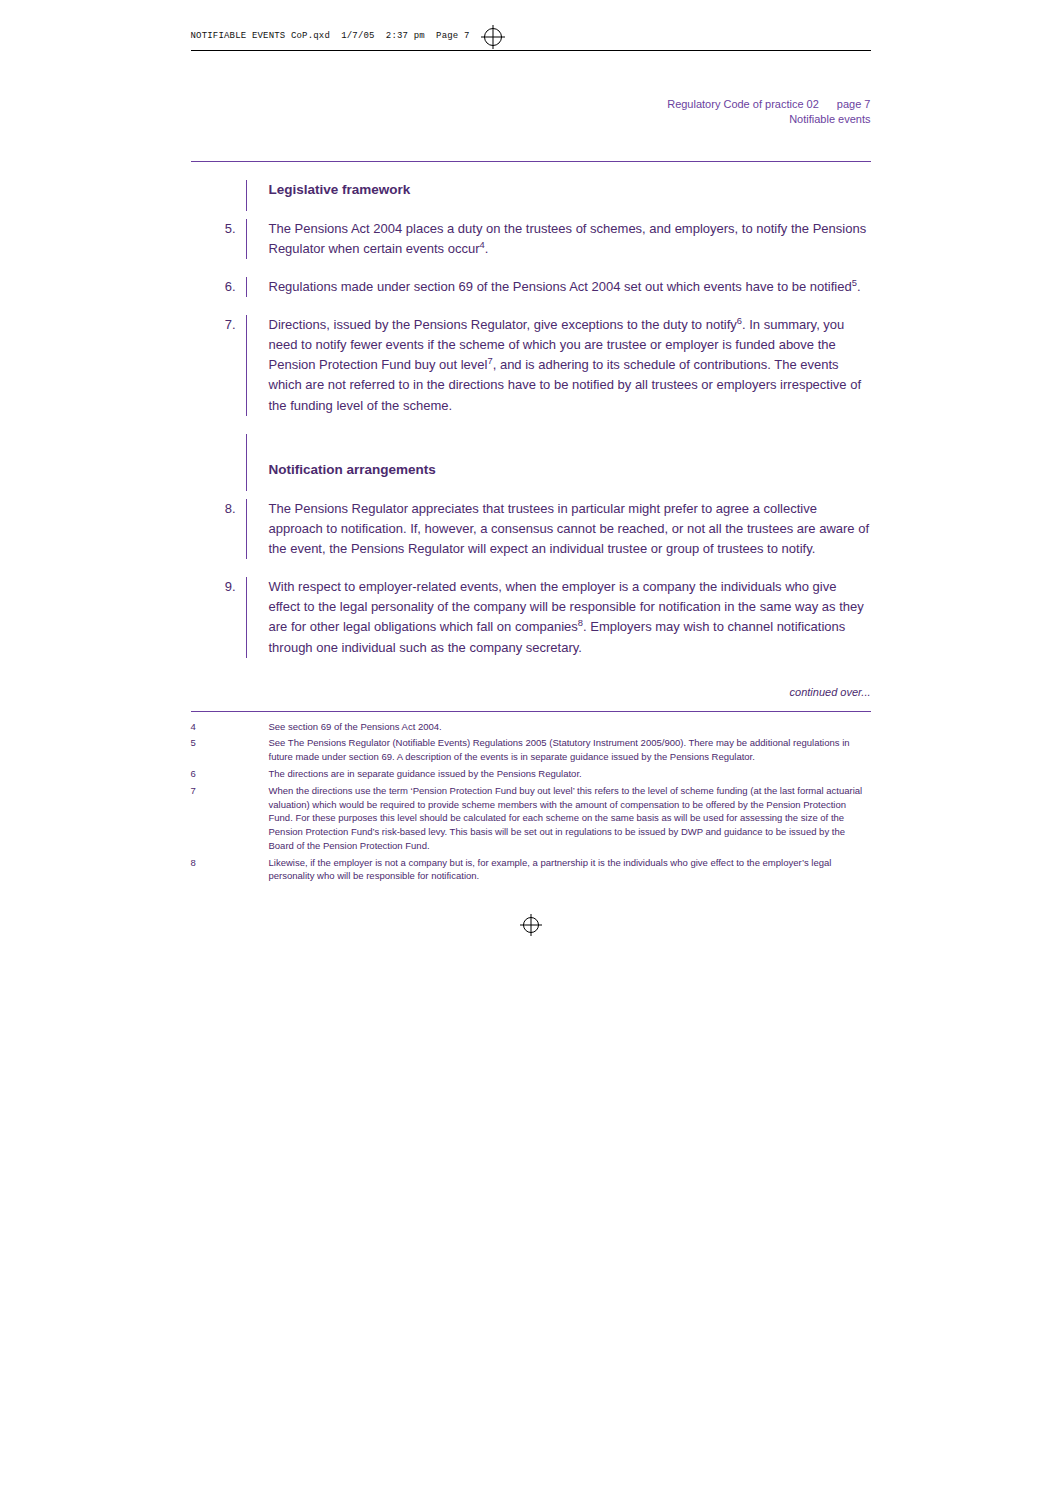NOTIFIABLE EVENTS CoP.qxd 1/7/05 2:37 pm Page 7
Regulatory Code of practice 02page 7
Notifiable events
Legislative framework
5.
The Pensions Act 2004 places a duty on the trustees of schemes, and employers, to notify the Pensions Regulator when certain events occur4.
6.
Regulations made under section 69 of the Pensions Act 2004 set out which events have to be notified5.
7.
Directions, issued by the Pensions Regulator, give exceptions to the duty to notify6. In summary, you need to notify fewer events if the scheme of which you are trustee or employer is funded above the Pension Protection Fund buy out level7, and is adhering to its schedule of contributions. The events which are not referred to in the directions have to be notified by all trustees or employers irrespective of the funding level of the scheme.
Notification arrangements
8.
The Pensions Regulator appreciates that trustees in particular might prefer to agree a collective approach to notification. If, however, a consensus cannot be reached, or not all the trustees are aware of the event, the Pensions Regulator will expect an individual trustee or group of trustees to notify.
9.
With respect to employer-related events, when the employer is a company the individuals who give effect to the legal personality of the company will be responsible for notification in the same way as they are for other legal obligations which fall on companies8. Employers may wish to channel notifications through one individual such as the company secretary.
continued over...
4
See section 69 of the Pensions Act 2004.
5
See The Pensions Regulator (Notifiable Events) Regulations 2005 (Statutory Instrument 2005/900). There may be additional regulations in future made under section 69. A description of the events is in separate guidance issued by the Pensions Regulator.
6
The directions are in separate guidance issued by the Pensions Regulator.
7
When the directions use the term ‘Pension Protection Fund buy out level’ this refers to the level of scheme funding (at the last formal actuarial valuation) which would be required to provide scheme members with the amount of compensation to be offered by the Pension Protection Fund. For these purposes this level should be calculated for each scheme on the same basis as will be used for assessing the size of the Pension Protection Fund’s risk-based levy. This basis will be set out in regulations to be issued by DWP and guidance to be issued by the Board of the Pension Protection Fund.
8
Likewise, if the employer is not a company but is, for example, a partnership it is the individuals who give effect to the employer’s legal personality who will be responsible for notification.